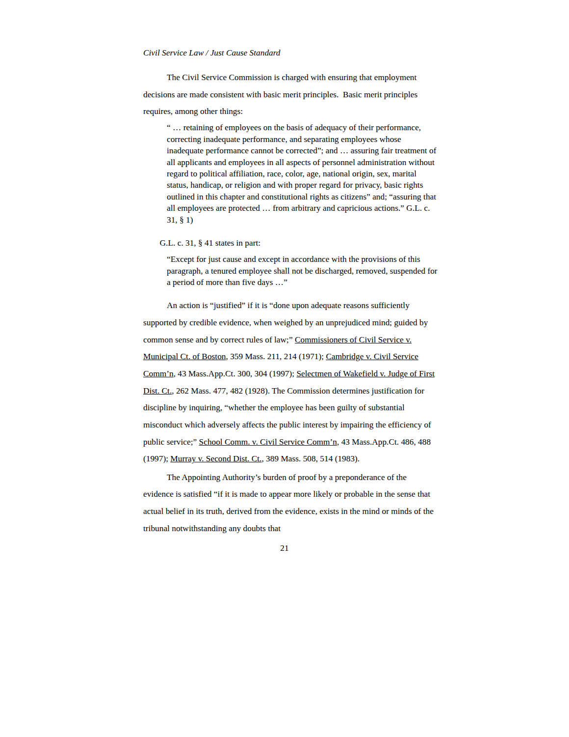Civil Service Law / Just Cause Standard
The Civil Service Commission is charged with ensuring that employment decisions are made consistent with basic merit principles. Basic merit principles requires, among other things:
“ … retaining of employees on the basis of adequacy of their performance, correcting inadequate performance, and separating employees whose inadequate performance cannot be corrected”; and … assuring fair treatment of all applicants and employees in all aspects of personnel administration without regard to political affiliation, race, color, age, national origin, sex, marital status, handicap, or religion and with proper regard for privacy, basic rights outlined in this chapter and constitutional rights as citizens” and; “assuring that all employees are protected … from arbitrary and capricious actions.” G.L. c. 31, § 1)
G.L. c. 31, § 41 states in part:
“Except for just cause and except in accordance with the provisions of this paragraph, a tenured employee shall not be discharged, removed, suspended for a period of more than five days …”
An action is “justified” if it is “done upon adequate reasons sufficiently supported by credible evidence, when weighed by an unprejudiced mind; guided by common sense and by correct rules of law;” Commissioners of Civil Service v. Municipal Ct. of Boston, 359 Mass. 211, 214 (1971); Cambridge v. Civil Service Comm’n, 43 Mass.App.Ct. 300, 304 (1997); Selectmen of Wakefield v. Judge of First Dist. Ct., 262 Mass. 477, 482 (1928). The Commission determines justification for discipline by inquiring, “whether the employee has been guilty of substantial misconduct which adversely affects the public interest by impairing the efficiency of public service;” School Comm. v. Civil Service Comm’n, 43 Mass.App.Ct. 486, 488 (1997); Murray v. Second Dist. Ct., 389 Mass. 508, 514 (1983).
The Appointing Authority’s burden of proof by a preponderance of the evidence is satisfied “if it is made to appear more likely or probable in the sense that actual belief in its truth, derived from the evidence, exists in the mind or minds of the tribunal notwithstanding any doubts that
21